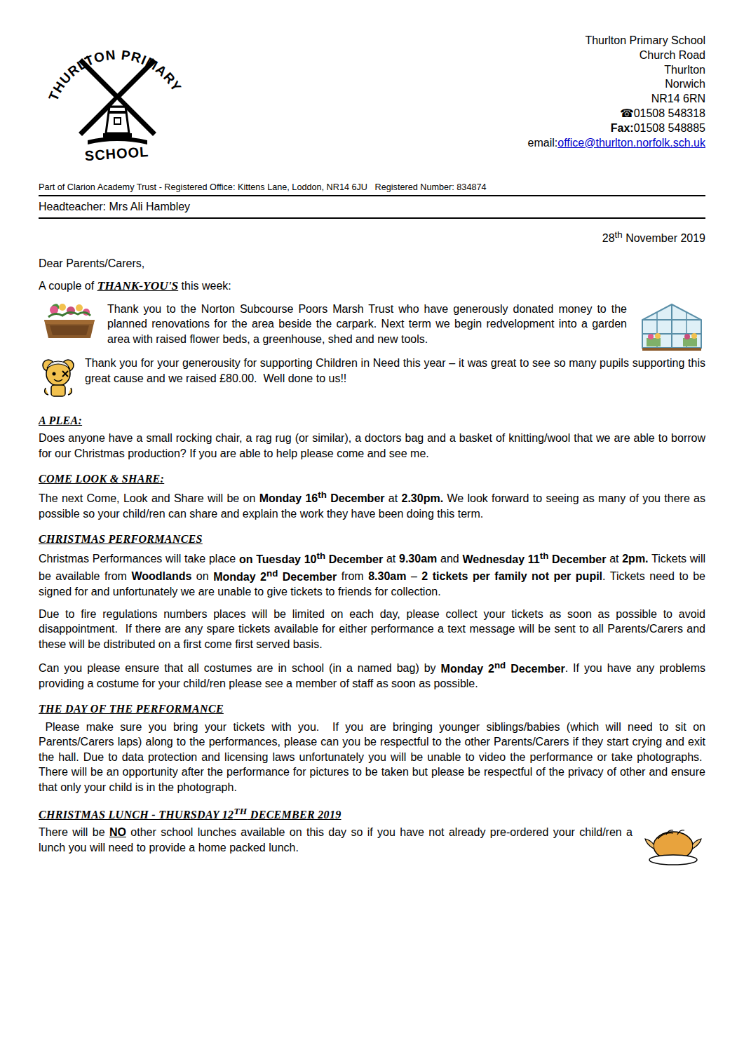THURLTON PRIMARY SCHOOL
Thurlton Primary School
Church Road
Thurlton
Norwich
NR14 6RN
☎01508 548318
Fax: 01508 548885
email:office@thurlton.norfolk.sch.uk
Part of Clarion Academy Trust - Registered Office: Kittens Lane, Loddon, NR14 6JU Registered Number: 834874
Headteacher: Mrs Ali Hambley
28th November 2019
Dear Parents/Carers,
A couple of THANK-YOU'S this week:
Thank you to the Norton Subcourse Poors Marsh Trust who have generously donated money to the planned renovations for the area beside the carpark. Next term we begin redvelopment into a garden area with raised flower beds, a greenhouse, shed and new tools.
Thank you for your generousity for supporting Children in Need this year – it was great to see so many pupils supporting this great cause and we raised £80.00. Well done to us!!
A PLEA:
Does anyone have a small rocking chair, a rag rug (or similar), a doctors bag and a basket of knitting/wool that we are able to borrow for our Christmas production? If you are able to help please come and see me.
COME LOOK & SHARE:
The next Come, Look and Share will be on Monday 16th December at 2.30pm. We look forward to seeing as many of you there as possible so your child/ren can share and explain the work they have been doing this term.
CHRISTMAS PERFORMANCES
Christmas Performances will take place on Tuesday 10th December at 9.30am and Wednesday 11th December at 2pm. Tickets will be available from Woodlands on Monday 2nd December from 8.30am – 2 tickets per family not per pupil. Tickets need to be signed for and unfortunately we are unable to give tickets to friends for collection.
Due to fire regulations numbers places will be limited on each day, please collect your tickets as soon as possible to avoid disappointment. If there are any spare tickets available for either performance a text message will be sent to all Parents/Carers and these will be distributed on a first come first served basis.
Can you please ensure that all costumes are in school (in a named bag) by Monday 2nd December. If you have any problems providing a costume for your child/ren please see a member of staff as soon as possible.
THE DAY OF THE PERFORMANCE
Please make sure you bring your tickets with you. If you are bringing younger siblings/babies (which will need to sit on Parents/Carers laps) along to the performances, please can you be respectful to the other Parents/Carers if they start crying and exit the hall. Due to data protection and licensing laws unfortunately you will be unable to video the performance or take photographs. There will be an opportunity after the performance for pictures to be taken but please be respectful of the privacy of other and ensure that only your child is in the photograph.
CHRISTMAS LUNCH - THURSDAY 12TH DECEMBER 2019
There will be NO other school lunches available on this day so if you have not already pre-ordered your child/ren a lunch you will need to provide a home packed lunch.